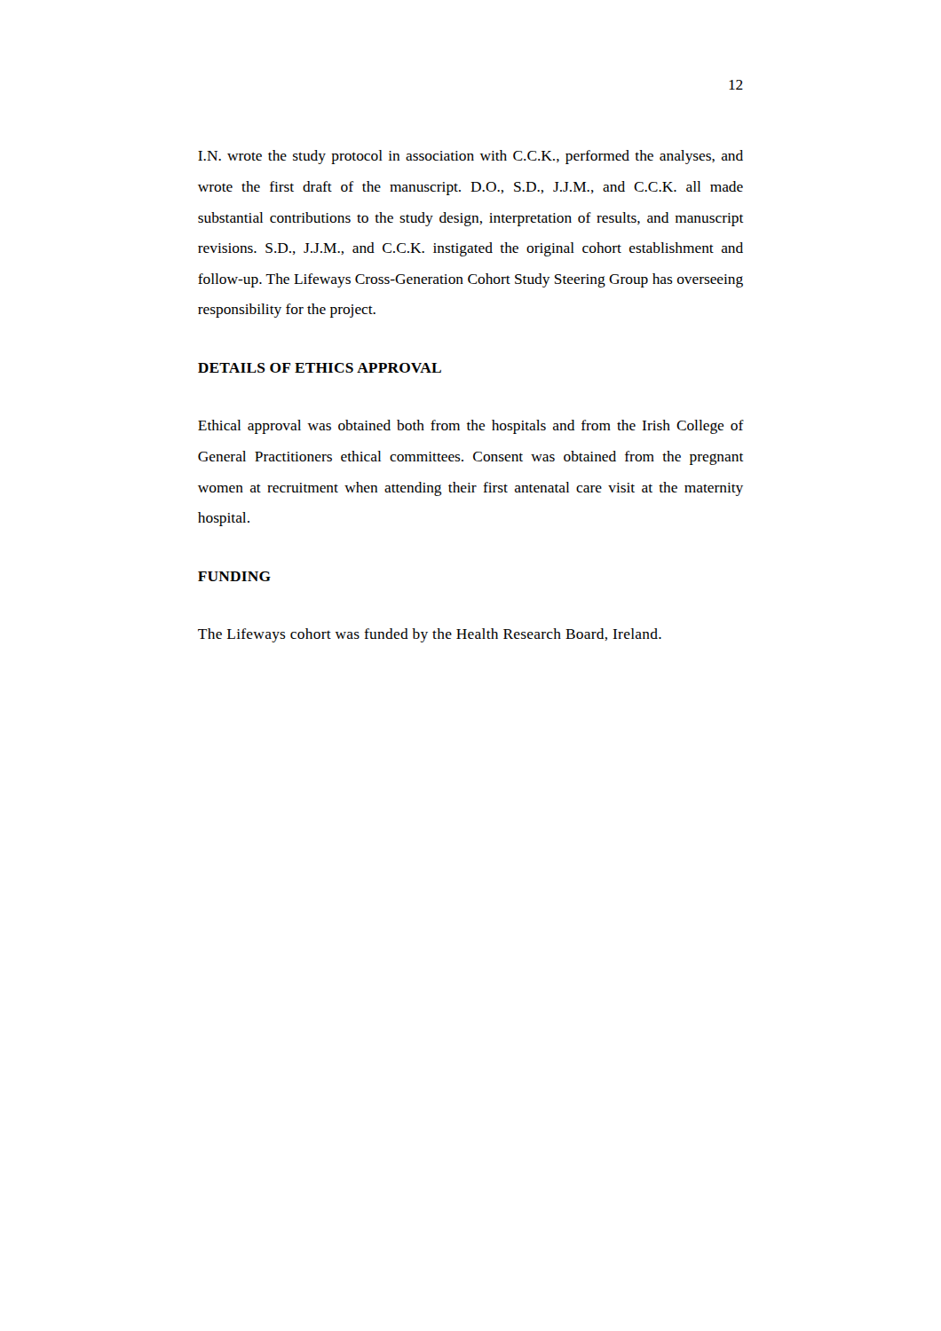12
I.N. wrote the study protocol in association with C.C.K., performed the analyses, and wrote the first draft of the manuscript. D.O., S.D., J.J.M., and C.C.K. all made substantial contributions to the study design, interpretation of results, and manuscript revisions. S.D., J.J.M., and C.C.K. instigated the original cohort establishment and follow-up. The Lifeways Cross-Generation Cohort Study Steering Group has overseeing responsibility for the project.
Details of Ethics Approval
Ethical approval was obtained both from the hospitals and from the Irish College of General Practitioners ethical committees. Consent was obtained from the pregnant women at recruitment when attending their first antenatal care visit at the maternity hospital.
Funding
The Lifeways cohort was funded by the Health Research Board, Ireland.